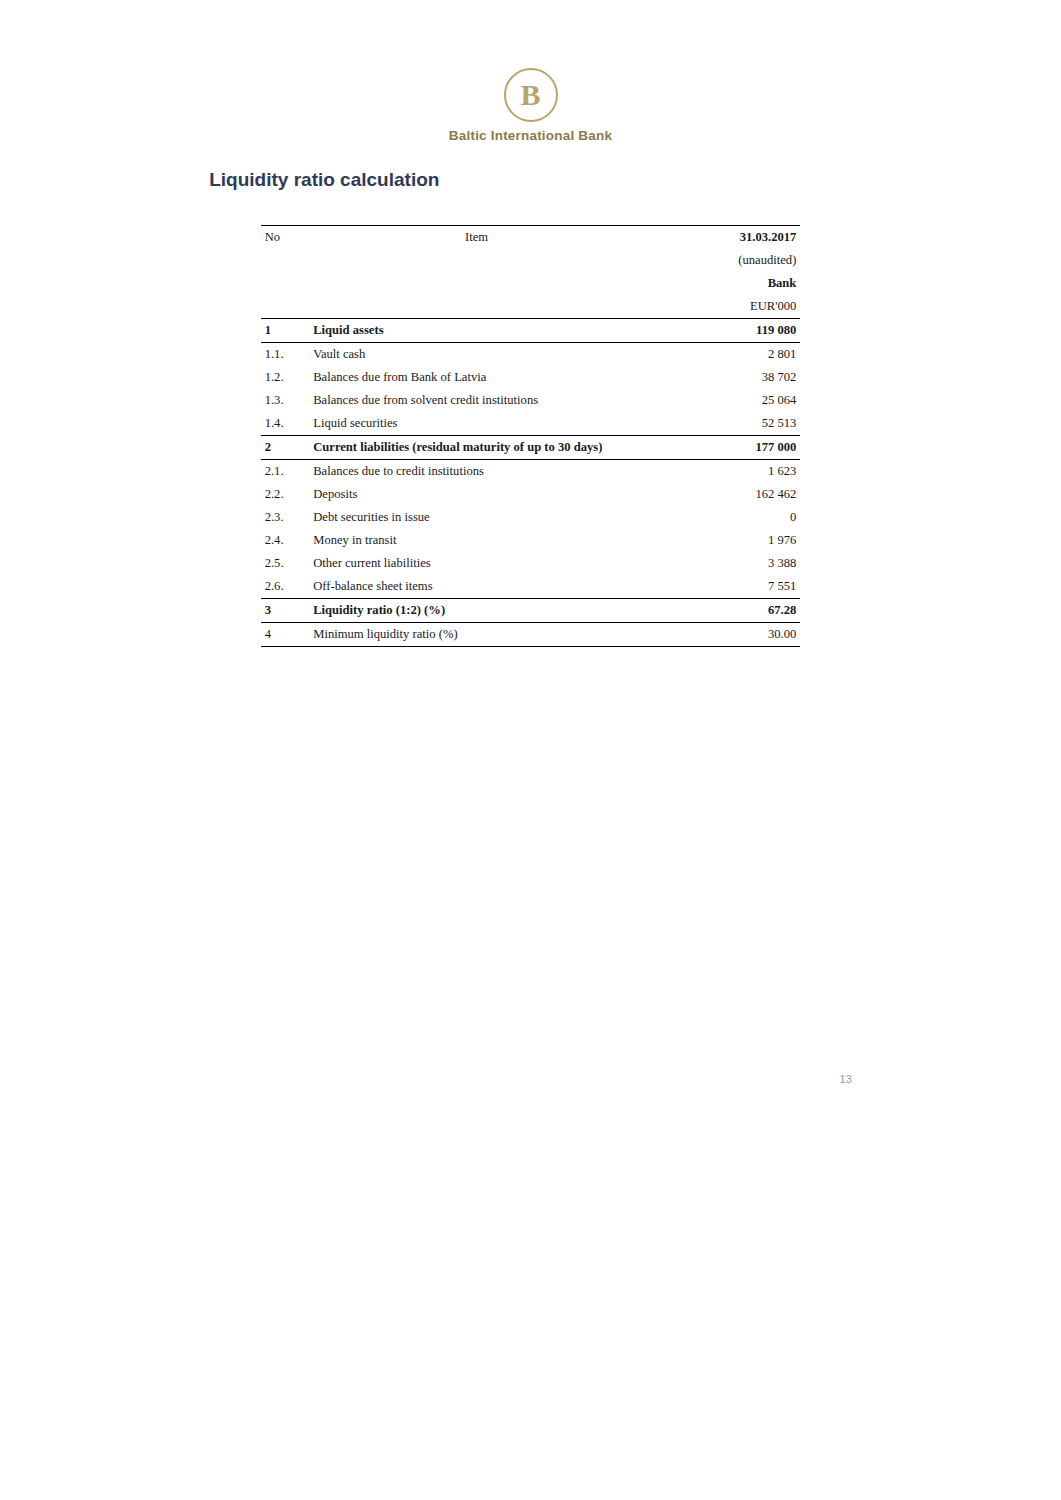B
Baltic International Bank
Liquidity ratio calculation
| No | Item | 31.03.2017 |
| | | (unaudited) |
| | | Bank |
| | | EUR'000 |
| 1 | Liquid assets | 119 080 |
| 1.1. | Vault cash | 2 801 |
| 1.2. | Balances due from Bank of Latvia | 38 702 |
| 1.3. | Balances due from solvent credit institutions | 25 064 |
| 1.4. | Liquid securities | 52 513 |
| 2 | Current liabilities (residual maturity of up to 30 days) | 177 000 |
| 2.1. | Balances due to credit institutions | 1 623 |
| 2.2. | Deposits | 162 462 |
| 2.3. | Debt securities in issue | 0 |
| 2.4. | Money in transit | 1 976 |
| 2.5. | Other current liabilities | 3 388 |
| 2.6. | Off-balance sheet items | 7 551 |
| 3 | Liquidity ratio (1:2) (%) | 67.28 |
| 4 | Minimum liquidity ratio (%) | 30.00 |
13